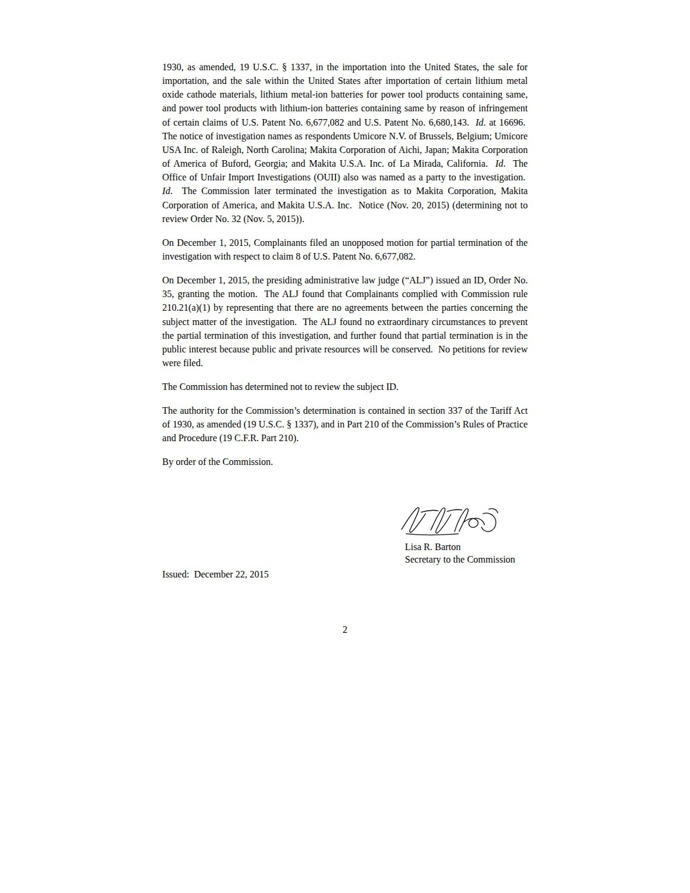1930, as amended, 19 U.S.C. § 1337, in the importation into the United States, the sale for importation, and the sale within the United States after importation of certain lithium metal oxide cathode materials, lithium metal-ion batteries for power tool products containing same, and power tool products with lithium-ion batteries containing same by reason of infringement of certain claims of U.S. Patent No. 6,677,082 and U.S. Patent No. 6,680,143. Id. at 16696. The notice of investigation names as respondents Umicore N.V. of Brussels, Belgium; Umicore USA Inc. of Raleigh, North Carolina; Makita Corporation of Aichi, Japan; Makita Corporation of America of Buford, Georgia; and Makita U.S.A. Inc. of La Mirada, California. Id. The Office of Unfair Import Investigations (OUII) also was named as a party to the investigation. Id. The Commission later terminated the investigation as to Makita Corporation, Makita Corporation of America, and Makita U.S.A. Inc. Notice (Nov. 20, 2015) (determining not to review Order No. 32 (Nov. 5, 2015)).
On December 1, 2015, Complainants filed an unopposed motion for partial termination of the investigation with respect to claim 8 of U.S. Patent No. 6,677,082.
On December 1, 2015, the presiding administrative law judge (“ALJ”) issued an ID, Order No. 35, granting the motion. The ALJ found that Complainants complied with Commission rule 210.21(a)(1) by representing that there are no agreements between the parties concerning the subject matter of the investigation. The ALJ found no extraordinary circumstances to prevent the partial termination of this investigation, and further found that partial termination is in the public interest because public and private resources will be conserved. No petitions for review were filed.
The Commission has determined not to review the subject ID.
The authority for the Commission’s determination is contained in section 337 of the Tariff Act of 1930, as amended (19 U.S.C. § 1337), and in Part 210 of the Commission’s Rules of Practice and Procedure (19 C.F.R. Part 210).
By order of the Commission.
Lisa R. Barton
Secretary to the Commission
Issued: December 22, 2015
2